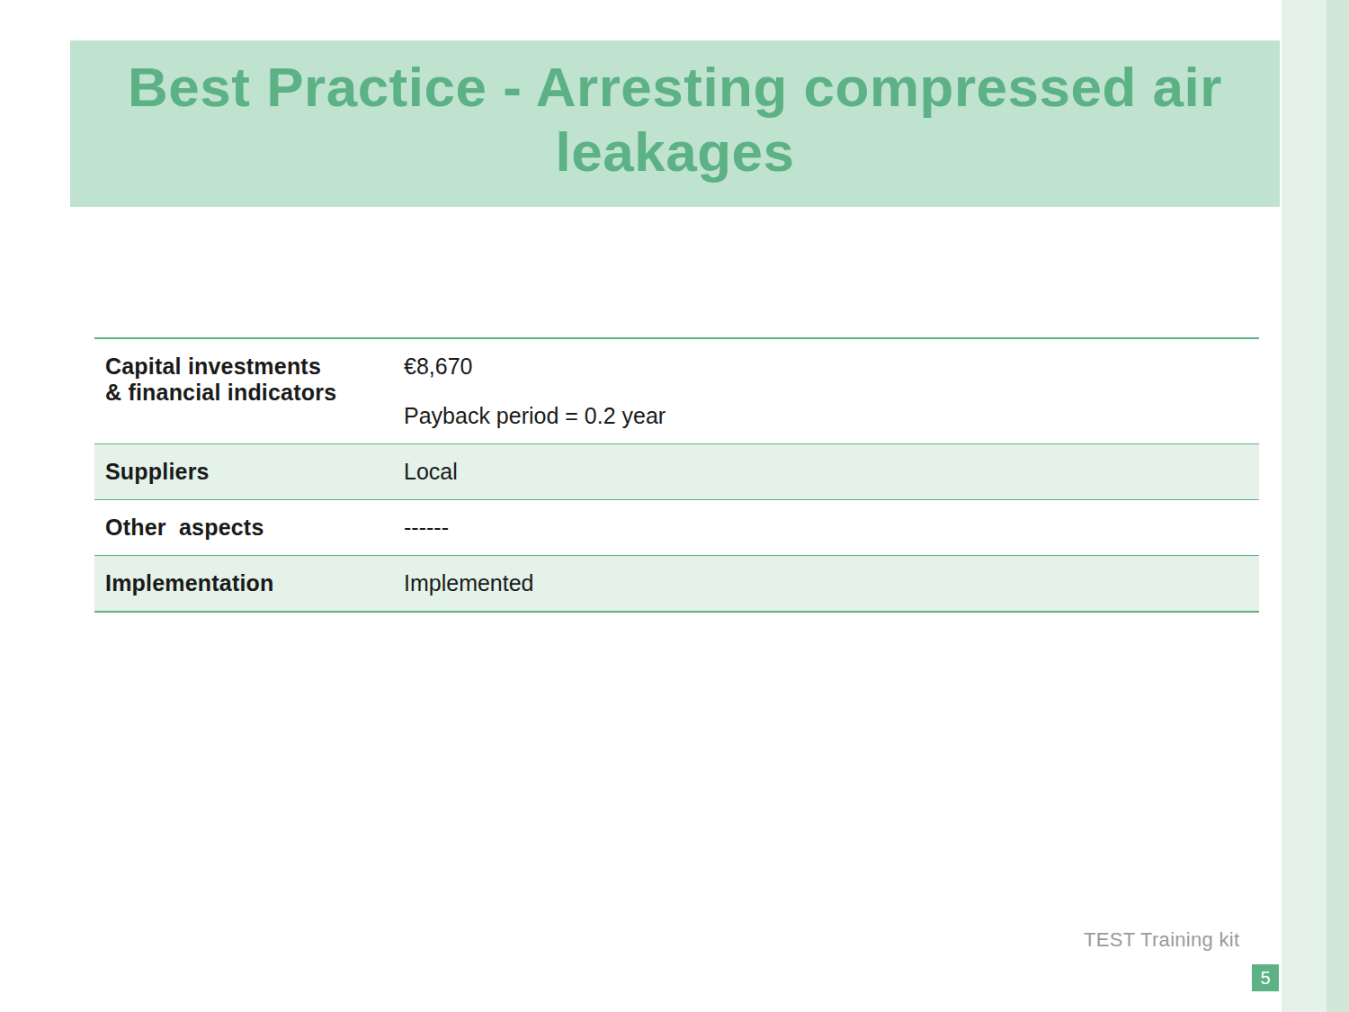Best Practice - Arresting compressed air leakages
| Capital investments & financial indicators | €8,670 Payback period = 0.2 year |
| Suppliers | Local |
| Other aspects | ------ |
| Implementation | Implemented |
TEST Training kit
5